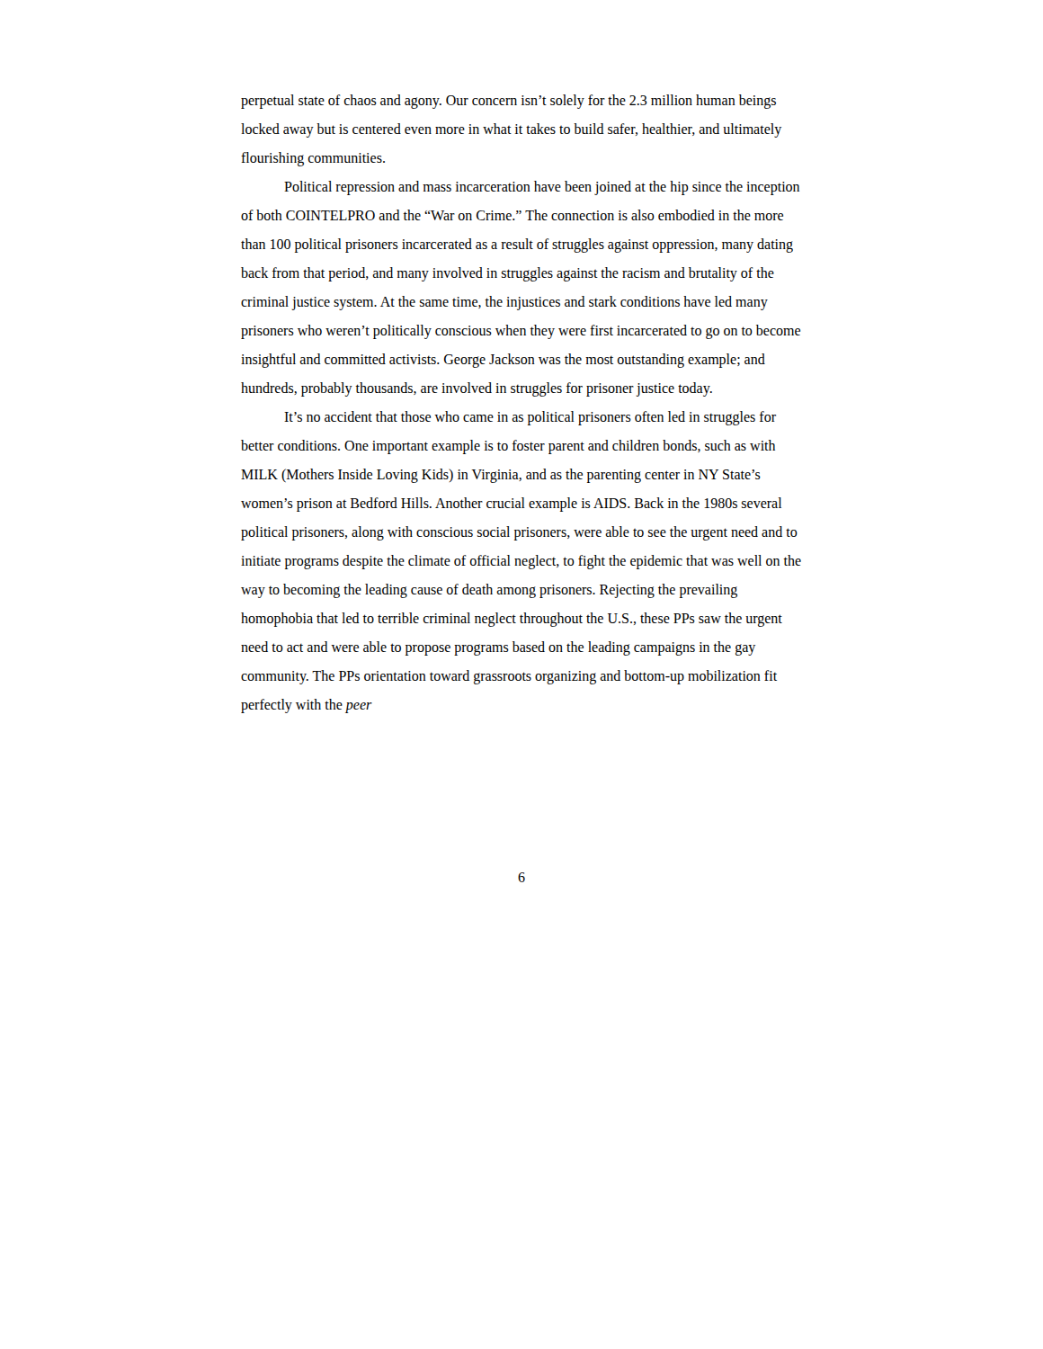perpetual state of chaos and agony. Our concern isn’t solely for the 2.3 million human beings locked away but is centered even more in what it takes to build safer, healthier, and ultimately flourishing communities.
Political repression and mass incarceration have been joined at the hip since the inception of both COINTELPRO and the “War on Crime.” The connection is also embodied in the more than 100 political prisoners incarcerated as a result of struggles against oppression, many dating back from that period, and many involved in struggles against the racism and brutality of the criminal justice system. At the same time, the injustices and stark conditions have led many prisoners who weren’t politically conscious when they were first incarcerated to go on to become insightful and committed activists. George Jackson was the most outstanding example; and hundreds, probably thousands, are involved in struggles for prisoner justice today.
It’s no accident that those who came in as political prisoners often led in struggles for better conditions. One important example is to foster parent and children bonds, such as with MILK (Mothers Inside Loving Kids) in Virginia, and as the parenting center in NY State’s women’s prison at Bedford Hills. Another crucial example is AIDS. Back in the 1980s several political prisoners, along with conscious social prisoners, were able to see the urgent need and to initiate programs despite the climate of official neglect, to fight the epidemic that was well on the way to becoming the leading cause of death among prisoners. Rejecting the prevailing homophobia that led to terrible criminal neglect throughout the U.S., these PPs saw the urgent need to act and were able to propose programs based on the leading campaigns in the gay community. The PPs orientation toward grassroots organizing and bottom-up mobilization fit perfectly with the peer
6